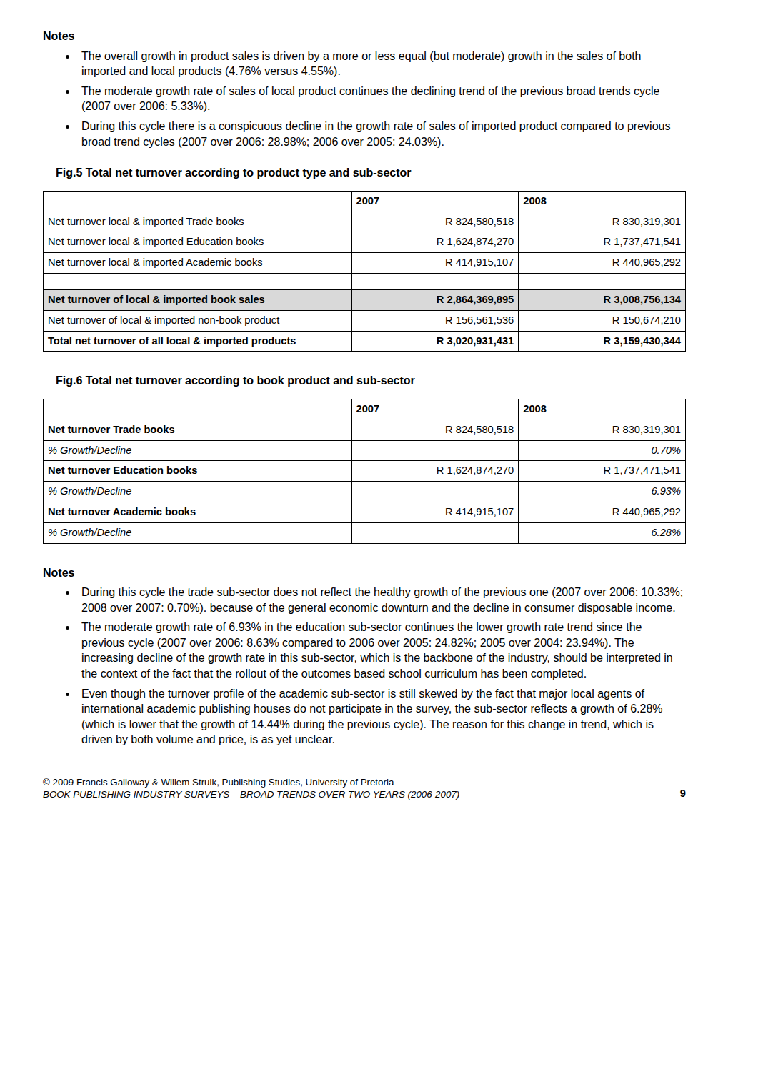Notes
The overall growth in product sales is driven by a more or less equal (but moderate) growth in the sales of both imported and local products (4.76% versus 4.55%).
The moderate growth rate of sales of local product continues the declining trend of the previous broad trends cycle (2007 over 2006: 5.33%).
During this cycle there is a conspicuous decline in the growth rate of sales of imported product compared to previous broad trend cycles (2007 over 2006: 28.98%; 2006 over 2005: 24.03%).
Fig.5 Total net turnover according to product type and sub-sector
| | 2007 | 2008 |
| Net turnover local & imported Trade books | R 824,580,518 | R 830,319,301 |
| Net turnover local & imported Education books | R 1,624,874,270 | R 1,737,471,541 |
| Net turnover local & imported Academic books | R 414,915,107 | R 440,965,292 |
| Net turnover of local & imported book sales | R 2,864,369,895 | R 3,008,756,134 |
| Net turnover of local & imported non-book product | R 156,561,536 | R 150,674,210 |
| Total net turnover of all local & imported products | R 3,020,931,431 | R 3,159,430,344 |
Fig.6 Total net turnover according to book product and sub-sector
| | 2007 | 2008 |
| Net turnover Trade books | R 824,580,518 | R 830,319,301 |
| % Growth/Decline | | 0.70% |
| Net turnover Education books | R 1,624,874,270 | R 1,737,471,541 |
| % Growth/Decline | | 6.93% |
| Net turnover Academic books | R 414,915,107 | R 440,965,292 |
| % Growth/Decline | | 6.28% |
Notes
During this cycle the trade sub-sector does not reflect the healthy growth of the previous one (2007 over 2006: 10.33%; 2008 over 2007: 0.70%). because of the general economic downturn and the decline in consumer disposable income.
The moderate growth rate of 6.93% in the education sub-sector continues the lower growth rate trend since the previous cycle (2007 over 2006: 8.63% compared to 2006 over 2005: 24.82%; 2005 over 2004: 23.94%). The increasing decline of the growth rate in this sub-sector, which is the backbone of the industry, should be interpreted in the context of the fact that the rollout of the outcomes based school curriculum has been completed.
Even though the turnover profile of the academic sub-sector is still skewed by the fact that major local agents of international academic publishing houses do not participate in the survey, the sub-sector reflects a growth of 6.28% (which is lower that the growth of 14.44% during the previous cycle). The reason for this change in trend, which is driven by both volume and price, is as yet unclear.
© 2009 Francis Galloway & Willem Struik, Publishing Studies, University of Pretoria
BOOK PUBLISHING INDUSTRY SURVEYS – BROAD TRENDS OVER TWO YEARS (2006-2007)
9